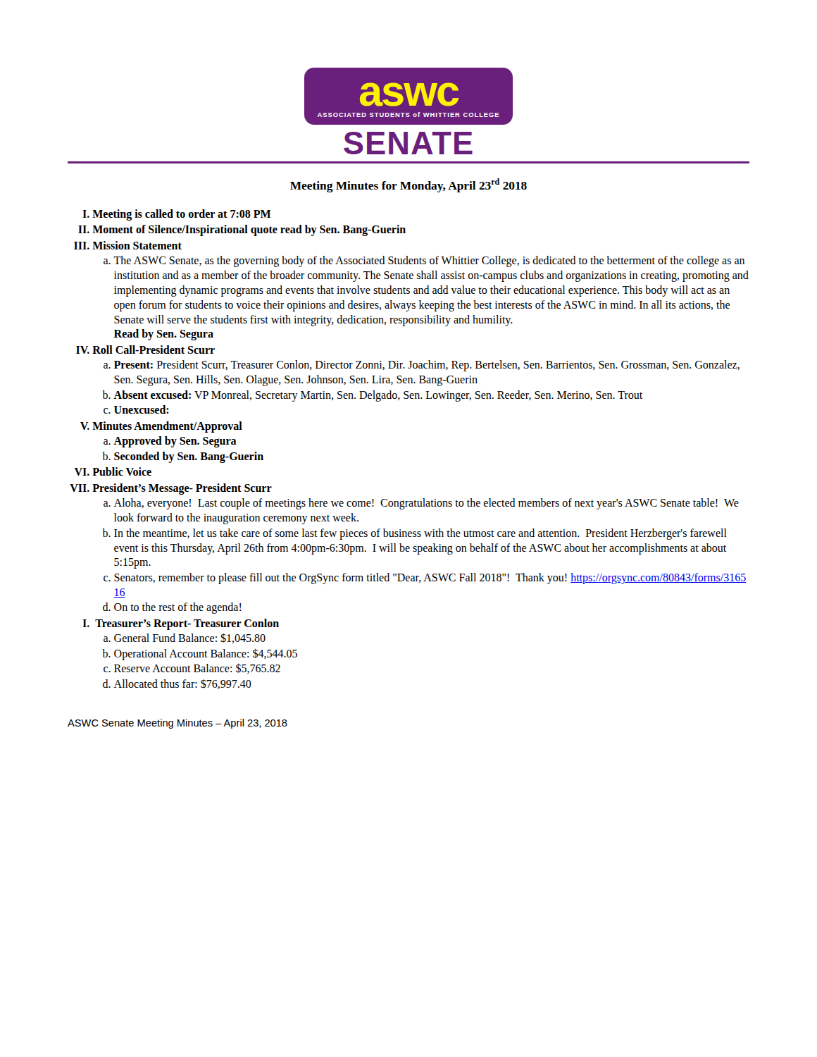aswcASSOCIATED STUDENTS of WHITTIER COLLEGE SENATE
Meeting Minutes for Monday, April 23rd 2018
Meeting is called to order at 7:08 PM
Moment of Silence/Inspirational quote read by Sen. Bang-Guerin
Mission Statement
The ASWC Senate, as the governing body of the Associated Students of Whittier College, is dedicated to the betterment of the college as an institution and as a member of the broader community. The Senate shall assist on-campus clubs and organizations in creating, promoting and implementing dynamic programs and events that involve students and add value to their educational experience. This body will act as an open forum for students to voice their opinions and desires, always keeping the best interests of the ASWC in mind. In all its actions, the Senate will serve the students first with integrity, dedication, responsibility and humility.
Read by Sen. Segura
Roll Call-President Scurr
Present: President Scurr, Treasurer Conlon, Director Zonni, Dir. Joachim, Rep. Bertelsen, Sen. Barrientos, Sen. Grossman, Sen. Gonzalez, Sen. Segura, Sen. Hills, Sen. Olague, Sen. Johnson, Sen. Lira, Sen. Bang-Guerin
Absent excused: VP Monreal, Secretary Martin, Sen. Delgado, Sen. Lowinger, Sen. Reeder, Sen. Merino, Sen. Trout
Unexcused:
Minutes Amendment/Approval
Approved by Sen. Segura
Seconded by Sen. Bang-Guerin
Public Voice
President’s Message- President Scurr
Aloha, everyone! Last couple of meetings here we come! Congratulations to the elected members of next year's ASWC Senate table! We look forward to the inauguration ceremony next week.
In the meantime, let us take care of some last few pieces of business with the utmost care and attention. President Herzberger's farewell event is this Thursday, April 26th from 4:00pm-6:30pm. I will be speaking on behalf of the ASWC about her accomplishments at about 5:15pm.
Senators, remember to please fill out the OrgSync form titled "Dear, ASWC Fall 2018"! Thank you! https://orgsync.com/80843/forms/316516
On to the rest of the agenda!
Treasurer’s Report- Treasurer Conlon
General Fund Balance: $1,045.80
Operational Account Balance: $4,544.05
Reserve Account Balance: $5,765.82
Allocated thus far: $76,997.40
ASWC Senate Meeting Minutes – April 23, 2018